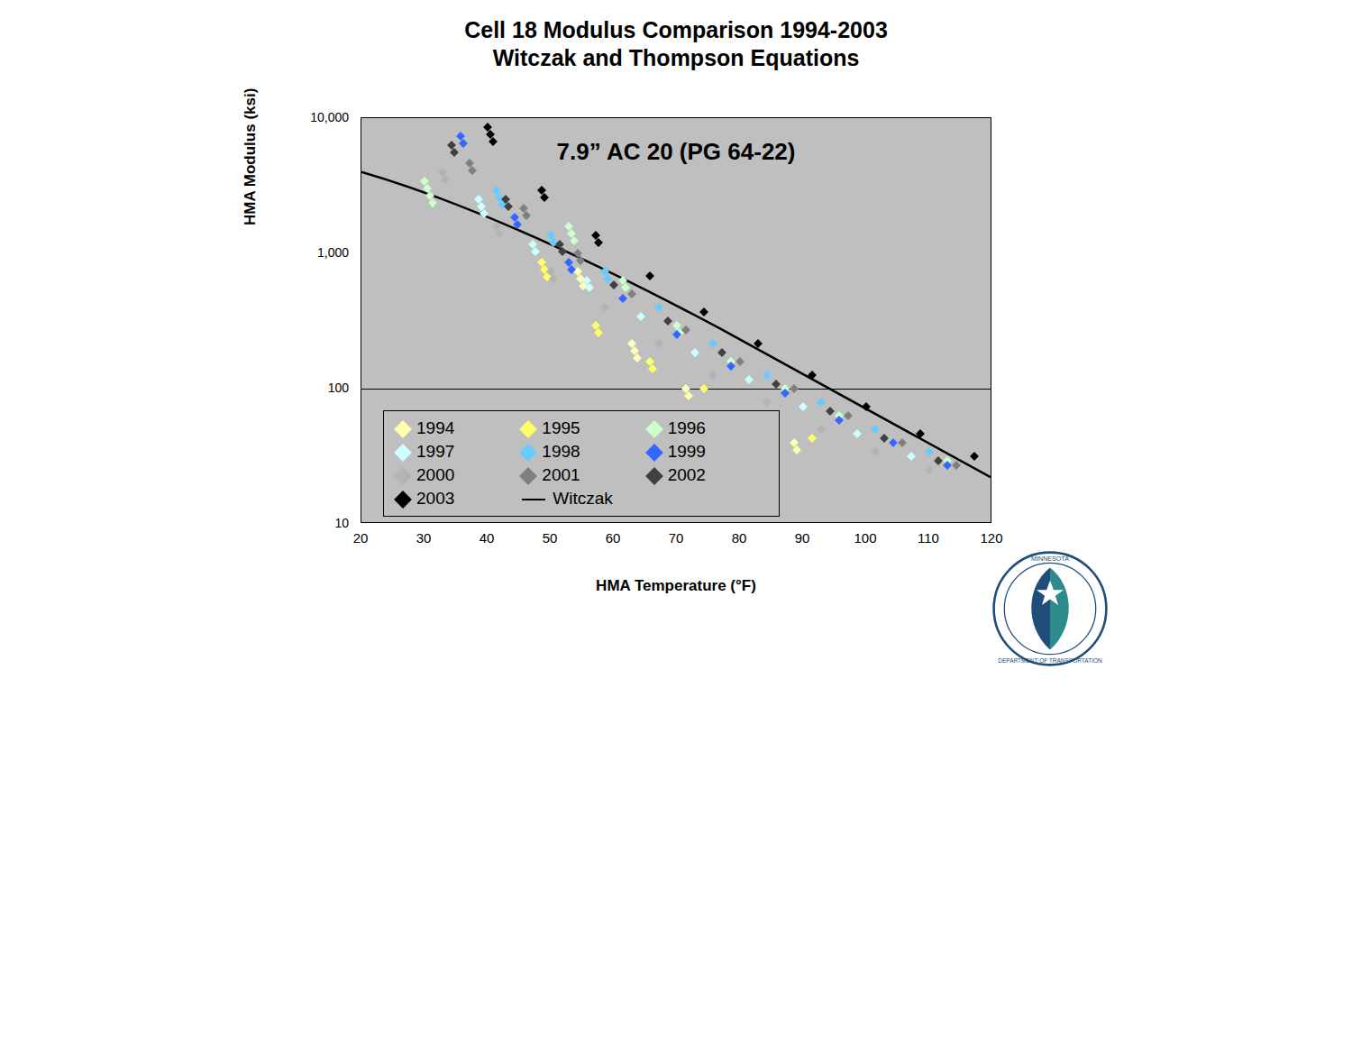Cell 18 Modulus Comparison 1994-2003
Witczak and Thompson Equations
HMA Modulus (ksi)
10,000
1,000
100
10
7.9” AC 20 (PG 64-22)
| 1994 | 1995 | 1996 |
| 1997 | 1998 | 1999 |
| 2000 | 2001 | 2002 |
| 2003 | Witczak |
20
30
40
50
60
70
80
90
100
110
120
HMA Temperature (°F)
MINNESOTA DEPARTMENT OF TRANSPORTATION